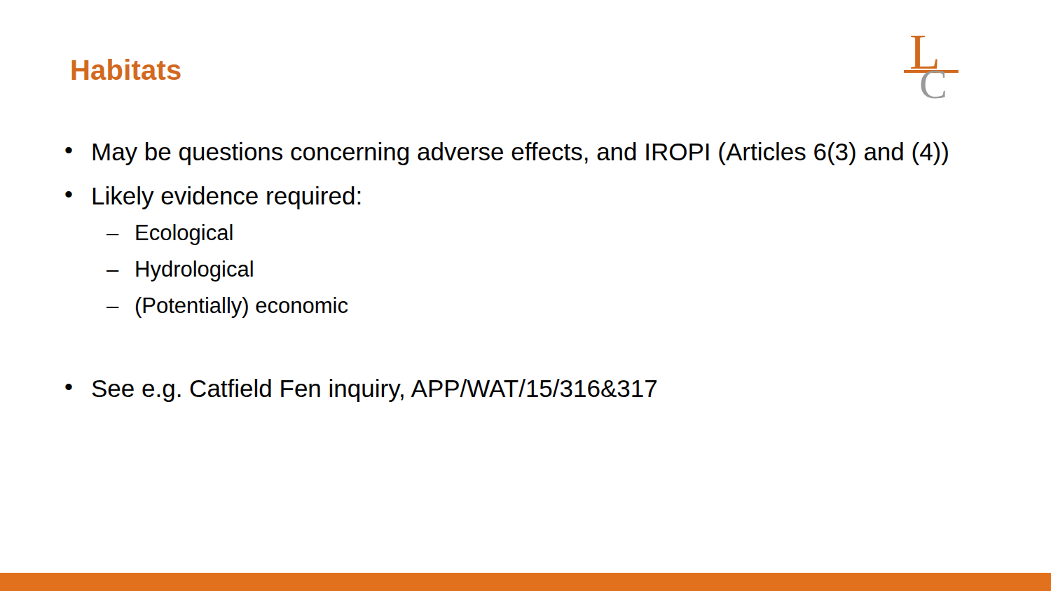L C
Habitats
May be questions concerning adverse effects, and IROPI (Articles 6(3) and (4))
Likely evidence required:
Ecological
Hydrological
(Potentially) economic
See e.g. Catfield Fen inquiry, APP/WAT/15/316&317